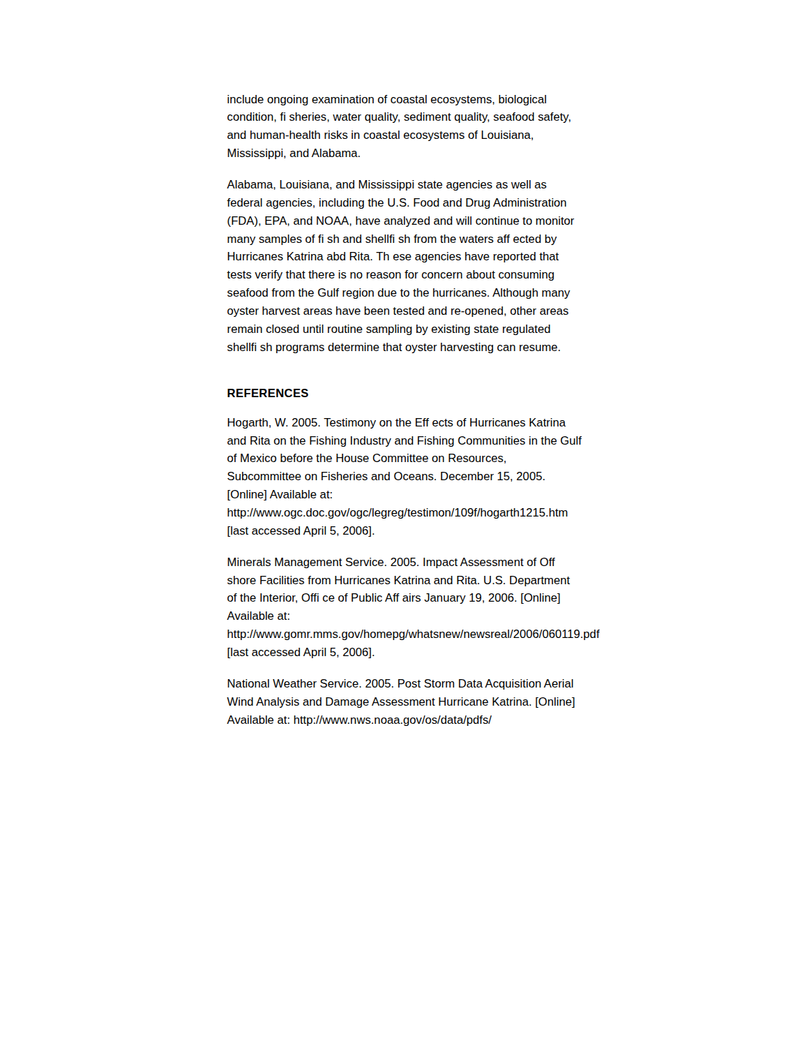include ongoing examination of coastal ecosystems, biological condition, fi sheries, water quality, sediment quality, seafood safety, and human-health risks in coastal ecosystems of Louisiana, Mississippi, and Alabama.
Alabama, Louisiana, and Mississippi state agencies as well as federal agencies, including the U.S. Food and Drug Administration (FDA), EPA, and NOAA, have analyzed and will continue to monitor many samples of fi sh and shellfi sh from the waters aff ected by Hurricanes Katrina abd Rita. Th ese agencies have reported that tests verify that there is no reason for concern about consuming seafood from the Gulf region due to the hurricanes. Although many oyster harvest areas have been tested and re-opened, other areas remain closed until routine sampling by existing state regulated shellfi sh programs determine that oyster harvesting can resume.
REFERENCES
Hogarth, W. 2005. Testimony on the Eff ects of Hurricanes Katrina and Rita on the Fishing Industry and Fishing Communities in the Gulf of Mexico before the House Committee on Resources, Subcommittee on Fisheries and Oceans. December 15, 2005. [Online] Available at: http://www.ogc.doc.gov/ogc/legreg/testimon/109f/hogarth1215.htm [last accessed April 5, 2006].
Minerals Management Service. 2005. Impact Assessment of Off shore Facilities from Hurricanes Katrina and Rita. U.S. Department of the Interior, Offi ce of Public Aff airs January 19, 2006. [Online] Available at: http://www.gomr.mms.gov/homepg/whatsnew/newsreal/2006/060119.pdf [last accessed April 5, 2006].
National Weather Service. 2005. Post Storm Data Acquisition Aerial Wind Analysis and Damage Assessment Hurricane Katrina. [Online] Available at: http://www.nws.noaa.gov/os/data/pdfs/